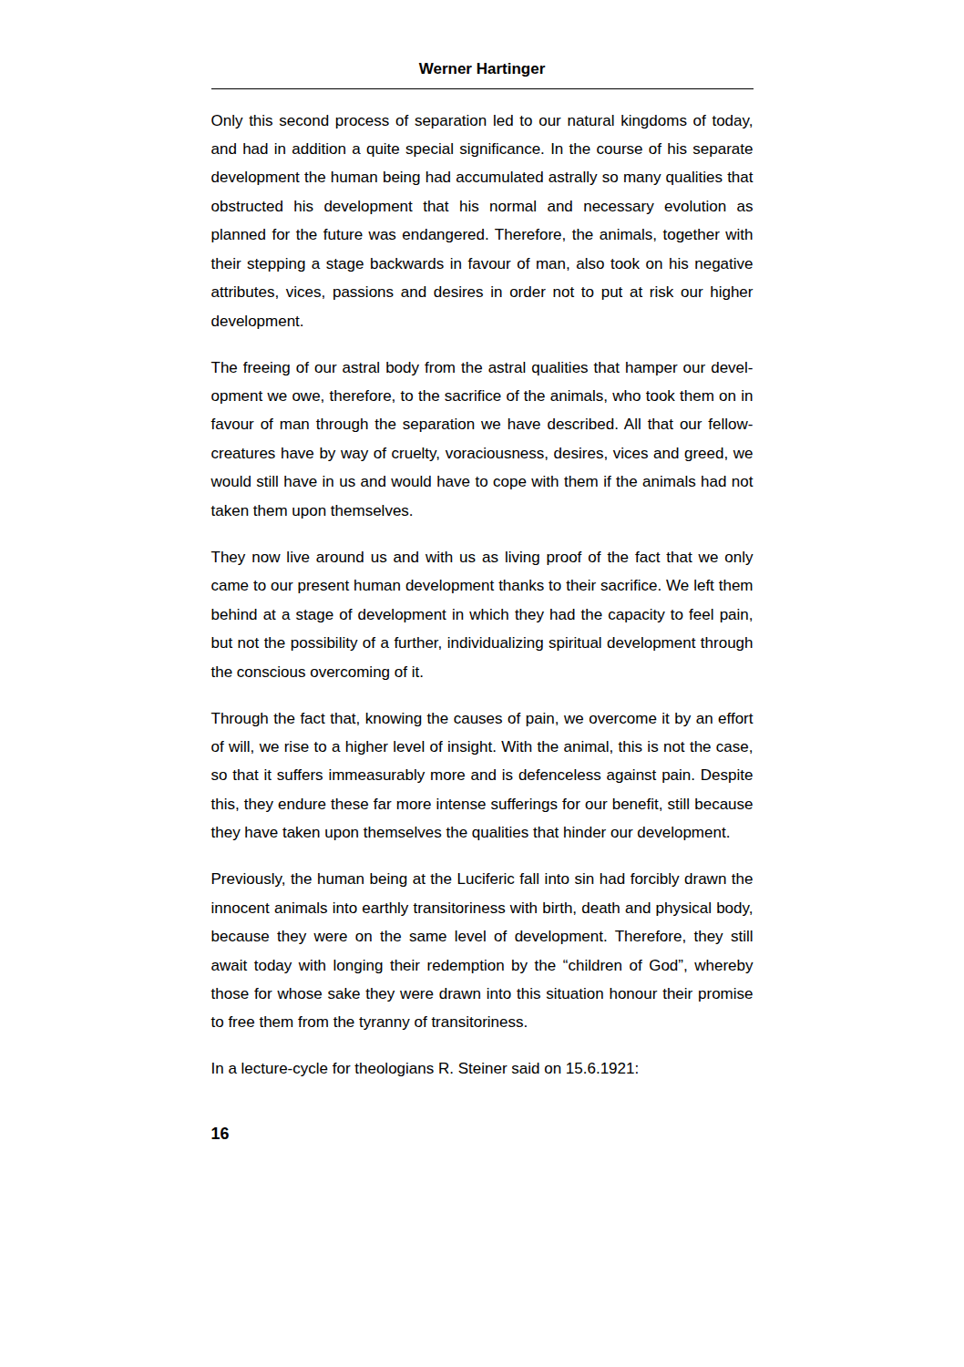Werner Hartinger
Only this second process of separation led to our natural kingdoms of today, and had in addition a quite special significance. In the course of his separate development the human being had accumulated astrally so many qualities that obstructed his development that his normal and necessary evolution as planned for the future was endangered. Therefore, the animals, together with their stepping a stage backwards in favour of man, also took on his negative attributes, vices, passions and desires in order not to put at risk our higher development.
The freeing of our astral body from the astral qualities that hamper our development we owe, therefore, to the sacrifice of the animals, who took them on in favour of man through the separation we have described. All that our fellow-creatures have by way of cruelty, voraciousness, desires, vices and greed, we would still have in us and would have to cope with them if the animals had not taken them upon themselves.
They now live around us and with us as living proof of the fact that we only came to our present human development thanks to their sacrifice. We left them behind at a stage of development in which they had the capacity to feel pain, but not the possibility of a further, individualizing spiritual development through the conscious overcoming of it.
Through the fact that, knowing the causes of pain, we overcome it by an effort of will, we rise to a higher level of insight. With the animal, this is not the case, so that it suffers immeasurably more and is defenceless against pain. Despite this, they endure these far more intense sufferings for our benefit, still because they have taken upon themselves the qualities that hinder our development.
Previously, the human being at the Luciferic fall into sin had forcibly drawn the innocent animals into earthly transitoriness with birth, death and physical body, because they were on the same level of development. Therefore, they still await today with longing their redemption by the “children of God”, whereby those for whose sake they were drawn into this situation honour their promise to free them from the tyranny of transitoriness.
In a lecture-cycle for theologians R. Steiner said on 15.6.1921:
16